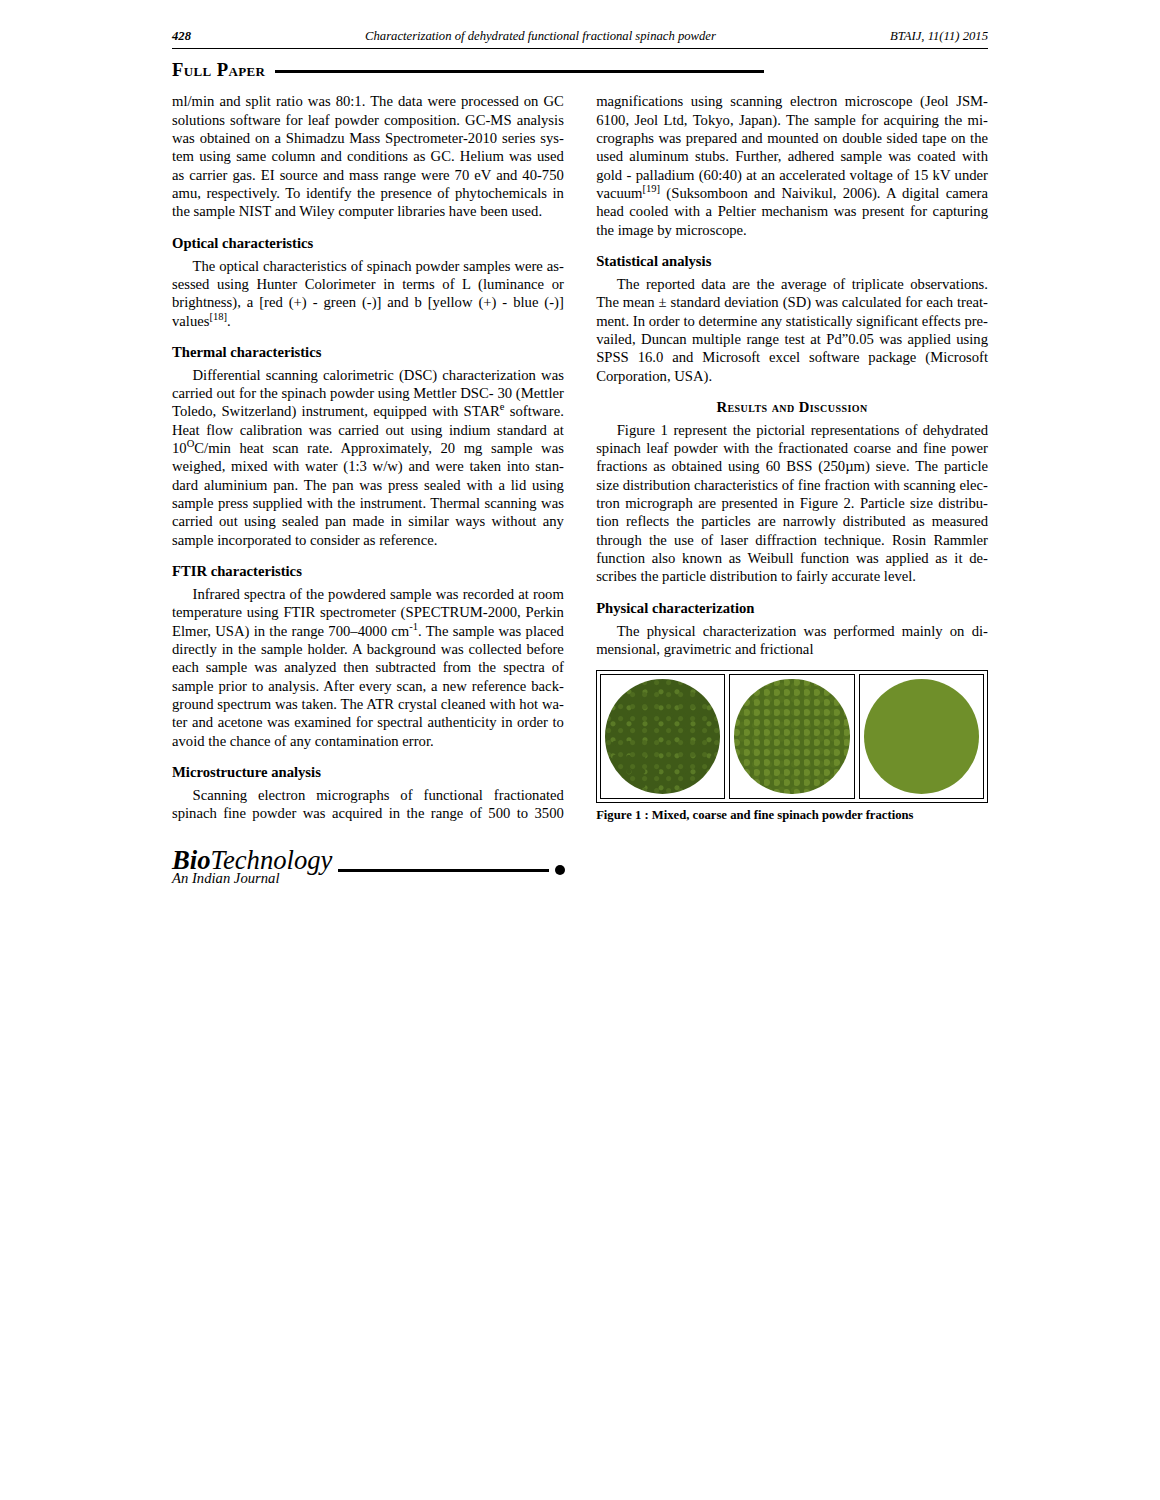428 Characterization of dehydrated functional fractional spinach powder BTAIJ, 11(11) 2015
Full Paper
ml/min and split ratio was 80:1. The data were processed on GC solutions software for leaf powder composition. GC-MS analysis was obtained on a Shimadzu Mass Spectrometer-2010 series system using same column and conditions as GC. Helium was used as carrier gas. EI source and mass range were 70 eV and 40-750 amu, respectively. To identify the presence of phytochemicals in the sample NIST and Wiley computer libraries have been used.
Optical characteristics
The optical characteristics of spinach powder samples were assessed using Hunter Colorimeter in terms of L (luminance or brightness), a [red (+) - green (-)] and b [yellow (+) - blue (-)] values[18].
Thermal characteristics
Differential scanning calorimetric (DSC) characterization was carried out for the spinach powder using Mettler DSC- 30 (Mettler Toledo, Switzerland) instrument, equipped with STARe software. Heat flow calibration was carried out using indium standard at 10OC/min heat scan rate. Approximately, 20 mg sample was weighed, mixed with water (1:3 w/w) and were taken into standard aluminium pan. The pan was press sealed with a lid using sample press supplied with the instrument. Thermal scanning was carried out using sealed pan made in similar ways without any sample incorporated to consider as reference.
FTIR characteristics
Infrared spectra of the powdered sample was recorded at room temperature using FTIR spectrometer (SPECTRUM-2000, Perkin Elmer, USA) in the range 700–4000 cm-1. The sample was placed directly in the sample holder. A background was collected before each sample was analyzed then subtracted from the spectra of sample prior to analysis. After every scan, a new reference background spectrum was taken. The ATR crystal cleaned with hot water and acetone was examined for spectral authenticity in order to avoid the chance of any contamination error.
Microstructure analysis
Scanning electron micrographs of functional fractionated spinach fine powder was acquired in the range of 500 to 3500 magnifications using scanning electron microscope (Jeol JSM-6100, Jeol Ltd, Tokyo, Japan). The sample for acquiring the micrographs was prepared and mounted on double sided tape on the used aluminum stubs. Further, adhered sample was coated with gold - palladium (60:40) at an accelerated voltage of 15 kV under vacuum[19] (Suksomboon and Naivikul, 2006). A digital camera head cooled with a Peltier mechanism was present for capturing the image by microscope.
Statistical analysis
The reported data are the average of triplicate observations. The mean ± standard deviation (SD) was calculated for each treatment. In order to determine any statistically significant effects prevailed, Duncan multiple range test at Pd”0.05 was applied using SPSS 16.0 and Microsoft excel software package (Microsoft Corporation, USA).
Results and Discussion
Figure 1 represent the pictorial representations of dehydrated spinach leaf powder with the fractionated coarse and fine power fractions as obtained using 60 BSS (250µm) sieve. The particle size distribution characteristics of fine fraction with scanning electron micrograph are presented in Figure 2. Particle size distribution reflects the particles are narrowly distributed as measured through the use of laser diffraction technique. Rosin Rammler function also known as Weibull function was applied as it describes the particle distribution to fairly accurate level.
Physical characterization
The physical characterization was performed mainly on dimensional, gravimetric and frictional
Figure 1 : Mixed, coarse and fine spinach powder fractions
Bio Technology
An Indian Journal